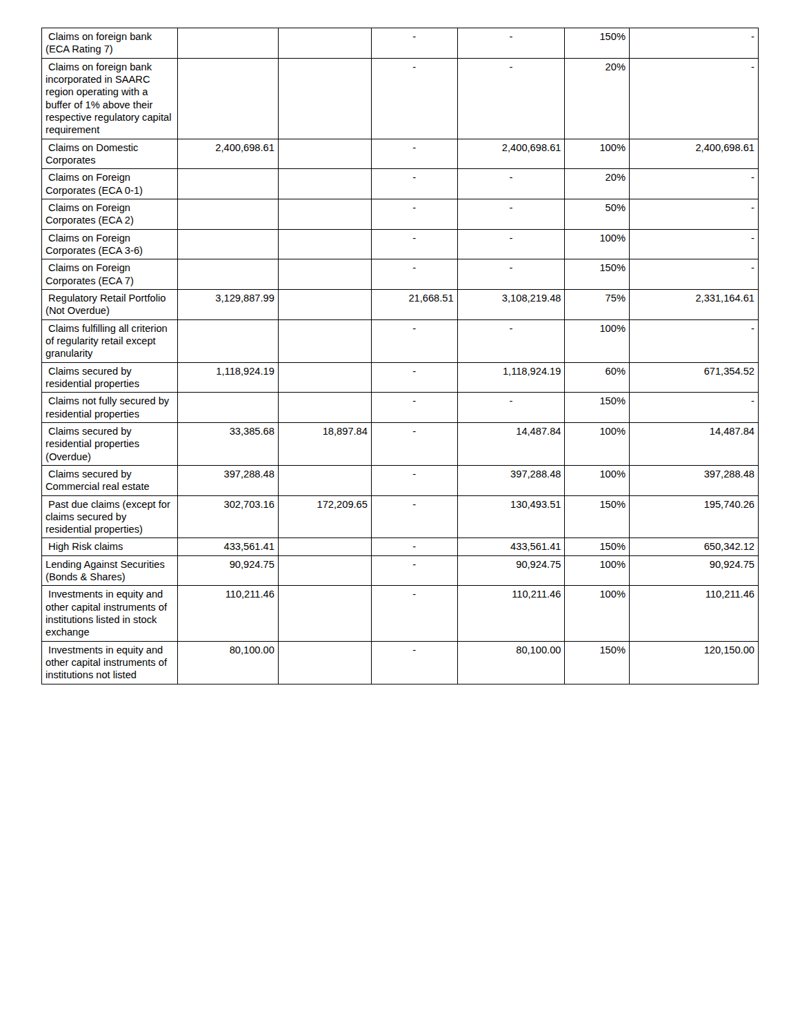| Claims on foreign bank (ECA Rating 7) | | | - | - | 150% | - |
| Claims on foreign bank incorporated in SAARC region operating with a buffer of 1% above their respective regulatory capital requirement | | | - | - | 20% | - |
| Claims on Domestic Corporates | 2,400,698.61 | | - | 2,400,698.61 | 100% | 2,400,698.61 |
| Claims on Foreign Corporates (ECA 0-1) | | | - | - | 20% | - |
| Claims on Foreign Corporates (ECA 2) | | | - | - | 50% | - |
| Claims on Foreign Corporates (ECA 3-6) | | | - | - | 100% | - |
| Claims on Foreign Corporates (ECA 7) | | | - | - | 150% | - |
| Regulatory Retail Portfolio (Not Overdue) | 3,129,887.99 | | 21,668.51 | 3,108,219.48 | 75% | 2,331,164.61 |
| Claims fulfilling all criterion of regularity retail except granularity | | | - | - | 100% | - |
| Claims secured by residential properties | 1,118,924.19 | | - | 1,118,924.19 | 60% | 671,354.52 |
| Claims not fully secured by residential properties | | | - | - | 150% | - |
| Claims secured by residential properties (Overdue) | 33,385.68 | 18,897.84 | - | 14,487.84 | 100% | 14,487.84 |
| Claims secured by Commercial real estate | 397,288.48 | | - | 397,288.48 | 100% | 397,288.48 |
| Past due claims (except for claims secured by residential properties) | 302,703.16 | 172,209.65 | - | 130,493.51 | 150% | 195,740.26 |
| High Risk claims | 433,561.41 | | - | 433,561.41 | 150% | 650,342.12 |
| Lending Against Securities (Bonds & Shares) | 90,924.75 | | - | 90,924.75 | 100% | 90,924.75 |
| Investments in equity and other capital instruments of institutions listed in stock exchange | 110,211.46 | | - | 110,211.46 | 100% | 110,211.46 |
| Investments in equity and other capital instruments of institutions not listed | 80,100.00 | | - | 80,100.00 | 150% | 120,150.00 |